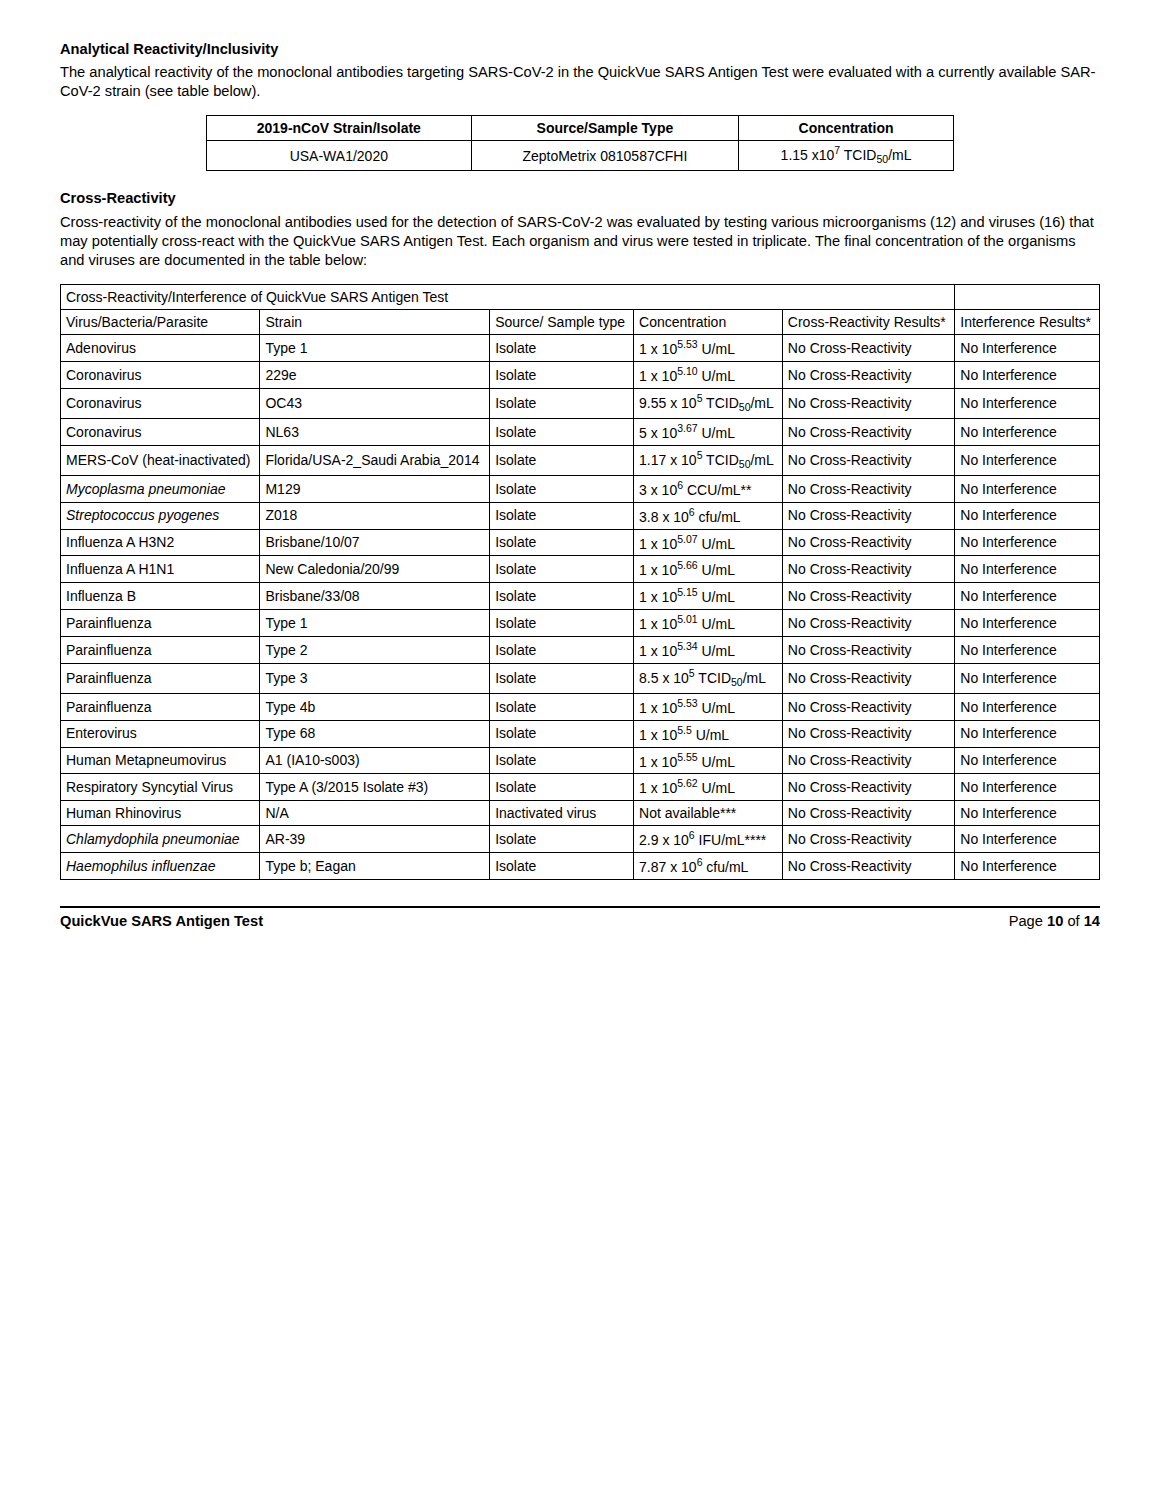Analytical Reactivity/Inclusivity
The analytical reactivity of the monoclonal antibodies targeting SARS-CoV-2 in the QuickVue SARS Antigen Test were evaluated with a currently available SAR-CoV-2 strain (see table below).
| 2019-nCoV Strain/Isolate | Source/Sample Type | Concentration |
| --- | --- | --- |
| USA-WA1/2020 | ZeptoMetrix 0810587CFHI | 1.15 x10 7 TCID 50 /mL |
Cross-Reactivity
Cross-reactivity of the monoclonal antibodies used for the detection of SARS-CoV-2 was evaluated by testing various microorganisms (12) and viruses (16) that may potentially cross-react with the QuickVue SARS Antigen Test. Each organism and virus were tested in triplicate. The final concentration of the organisms and viruses are documented in the table below:
| Cross-Reactivity/Interference of QuickVue SARS Antigen Test | |
| Virus/Bacteria/Parasite | Strain | Source/ Sample type | Concentration | Cross-Reactivity Results* | Interference Results* |
| Adenovirus | Type 1 | Isolate | 1 x 10 5.53 U/mL | No Cross-Reactivity | No Interference |
| Coronavirus | 229e | Isolate | 1 x 10 5.10 U/mL | No Cross-Reactivity | No Interference |
| Coronavirus | OC43 | Isolate | 9.55 x 10 5 TCID 50 /mL | No Cross-Reactivity | No Interference |
| Coronavirus | NL63 | Isolate | 5 x 10 3.67 U/mL | No Cross-Reactivity | No Interference |
| MERS-CoV (heat-inactivated) | Florida/USA-2_Saudi Arabia_2014 | Isolate | 1.17 x 10 5 TCID 50 /mL | No Cross-Reactivity | No Interference |
| Mycoplasma pneumoniae | M129 | Isolate | 3 x 10 6 CCU/mL** | No Cross-Reactivity | No Interference |
| Streptococcus pyogenes | Z018 | Isolate | 3.8 x 10 6 cfu/mL | No Cross-Reactivity | No Interference |
| Influenza A H3N2 | Brisbane/10/07 | Isolate | 1 x 10 5.07 U/mL | No Cross-Reactivity | No Interference |
| Influenza A H1N1 | New Caledonia/20/99 | Isolate | 1 x 10 5.66 U/mL | No Cross-Reactivity | No Interference |
| Influenza B | Brisbane/33/08 | Isolate | 1 x 10 5.15 U/mL | No Cross-Reactivity | No Interference |
| Parainfluenza | Type 1 | Isolate | 1 x 10 5.01 U/mL | No Cross-Reactivity | No Interference |
| Parainfluenza | Type 2 | Isolate | 1 x 10 5.34 U/mL | No Cross-Reactivity | No Interference |
| Parainfluenza | Type 3 | Isolate | 8.5 x 10 5 TCID 50 /mL | No Cross-Reactivity | No Interference |
| Parainfluenza | Type 4b | Isolate | 1 x 10 5.53 U/mL | No Cross-Reactivity | No Interference |
| Enterovirus | Type 68 | Isolate | 1 x 10 5.5 U/mL | No Cross-Reactivity | No Interference |
| Human Metapneumovirus | A1 (IA10-s003) | Isolate | 1 x 10 5.55 U/mL | No Cross-Reactivity | No Interference |
| Respiratory Syncytial Virus | Type A (3/2015 Isolate #3) | Isolate | 1 x 10 5.62 U/mL | No Cross-Reactivity | No Interference |
| Human Rhinovirus | N/A | Inactivated virus | Not available*** | No Cross-Reactivity | No Interference |
| Chlamydophila pneumoniae | AR-39 | Isolate | 2.9 x 10 6 IFU/mL**** | No Cross-Reactivity | No Interference |
| Haemophilus influenzae | Type b; Eagan | Isolate | 7.87 x 10 6 cfu/mL | No Cross-Reactivity | No Interference |
QuickVue SARS Antigen Test Page 10 of 14